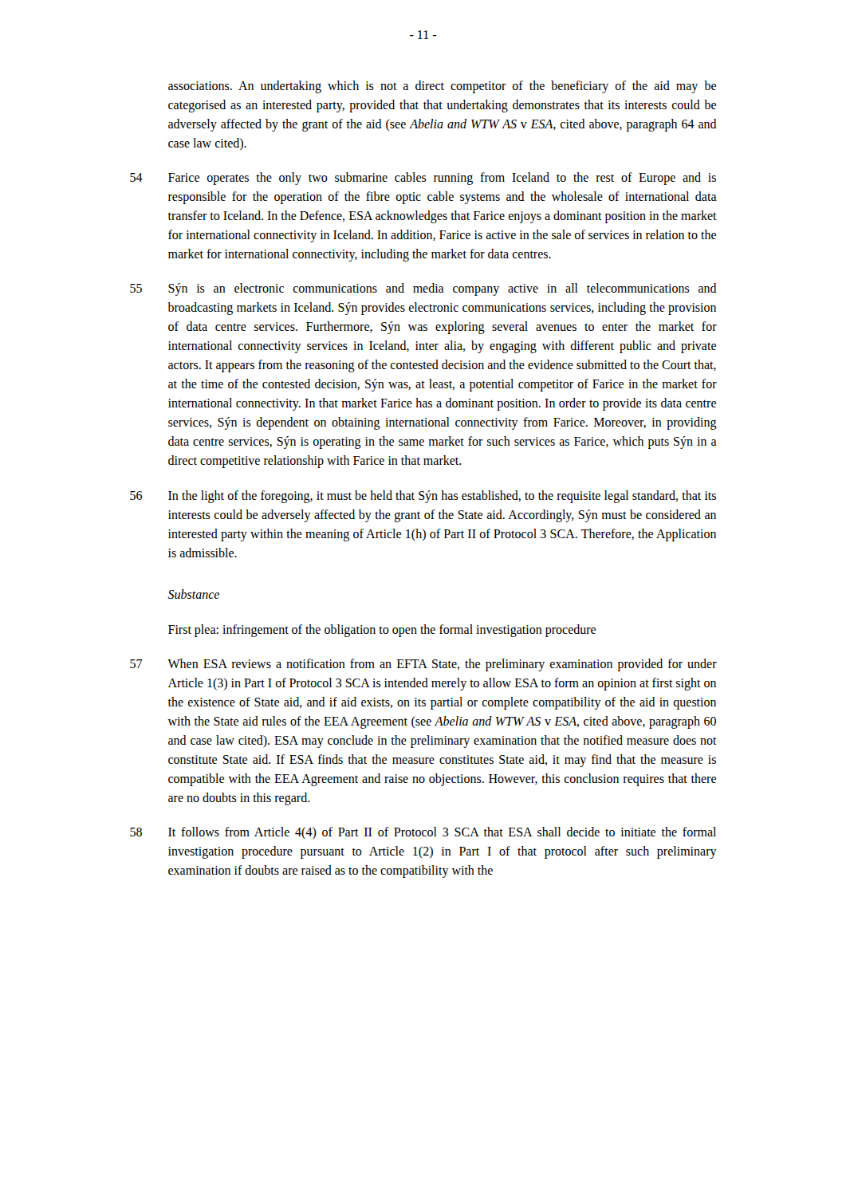- 11 -
associations. An undertaking which is not a direct competitor of the beneficiary of the aid may be categorised as an interested party, provided that that undertaking demonstrates that its interests could be adversely affected by the grant of the aid (see Abelia and WTW AS v ESA, cited above, paragraph 64 and case law cited).
54
Farice operates the only two submarine cables running from Iceland to the rest of Europe and is responsible for the operation of the fibre optic cable systems and the wholesale of international data transfer to Iceland. In the Defence, ESA acknowledges that Farice enjoys a dominant position in the market for international connectivity in Iceland. In addition, Farice is active in the sale of services in relation to the market for international connectivity, including the market for data centres.
55
Sýn is an electronic communications and media company active in all telecommunications and broadcasting markets in Iceland. Sýn provides electronic communications services, including the provision of data centre services. Furthermore, Sýn was exploring several avenues to enter the market for international connectivity services in Iceland, inter alia, by engaging with different public and private actors. It appears from the reasoning of the contested decision and the evidence submitted to the Court that, at the time of the contested decision, Sýn was, at least, a potential competitor of Farice in the market for international connectivity. In that market Farice has a dominant position. In order to provide its data centre services, Sýn is dependent on obtaining international connectivity from Farice. Moreover, in providing data centre services, Sýn is operating in the same market for such services as Farice, which puts Sýn in a direct competitive relationship with Farice in that market.
56
In the light of the foregoing, it must be held that Sýn has established, to the requisite legal standard, that its interests could be adversely affected by the grant of the State aid. Accordingly, Sýn must be considered an interested party within the meaning of Article 1(h) of Part II of Protocol 3 SCA. Therefore, the Application is admissible.
Substance
First plea: infringement of the obligation to open the formal investigation procedure
57
When ESA reviews a notification from an EFTA State, the preliminary examination provided for under Article 1(3) in Part I of Protocol 3 SCA is intended merely to allow ESA to form an opinion at first sight on the existence of State aid, and if aid exists, on its partial or complete compatibility of the aid in question with the State aid rules of the EEA Agreement (see Abelia and WTW AS v ESA, cited above, paragraph 60 and case law cited). ESA may conclude in the preliminary examination that the notified measure does not constitute State aid. If ESA finds that the measure constitutes State aid, it may find that the measure is compatible with the EEA Agreement and raise no objections. However, this conclusion requires that there are no doubts in this regard.
58
It follows from Article 4(4) of Part II of Protocol 3 SCA that ESA shall decide to initiate the formal investigation procedure pursuant to Article 1(2) in Part I of that protocol after such preliminary examination if doubts are raised as to the compatibility with the